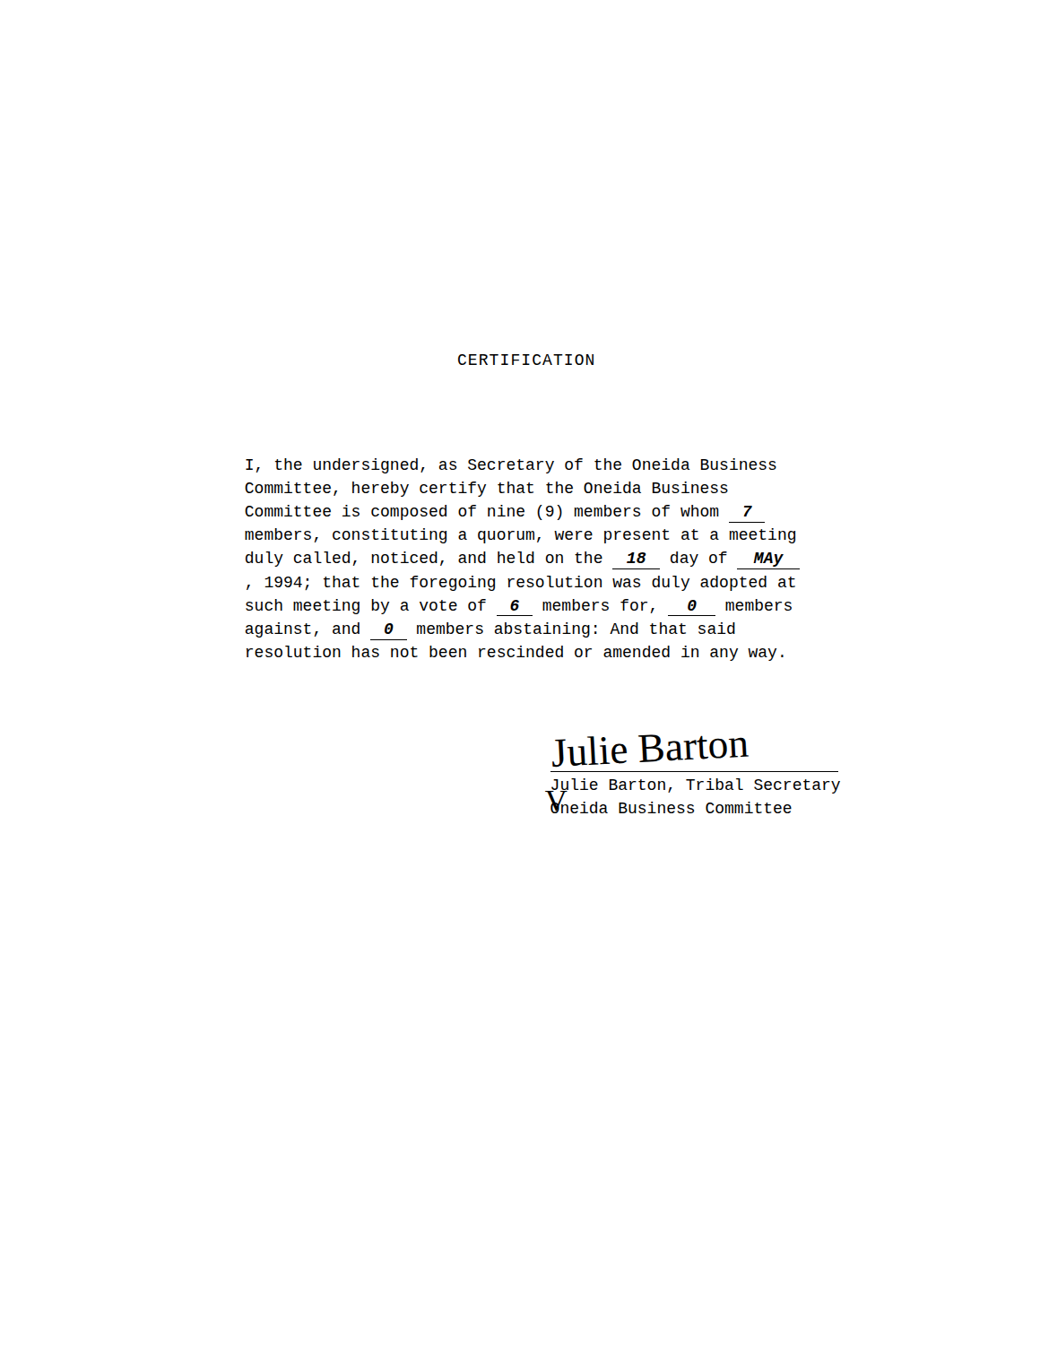CERTIFICATION
I, the undersigned, as Secretary of the Oneida Business Committee, hereby certify that the Oneida Business Committee is composed of nine (9) members of whom 7 members, constituting a quorum, were present at a meeting duly called, noticed, and held on the 18 day of MAy, 1994; that the foregoing resolution was duly adopted at such meeting by a vote of 6 members for, 0 members against, and 0 members abstaining: And that said resolution has not been rescinded or amended in any way.
Julie Barton
Julie Barton, Tribal Secretary
Oneida Business Committee
V